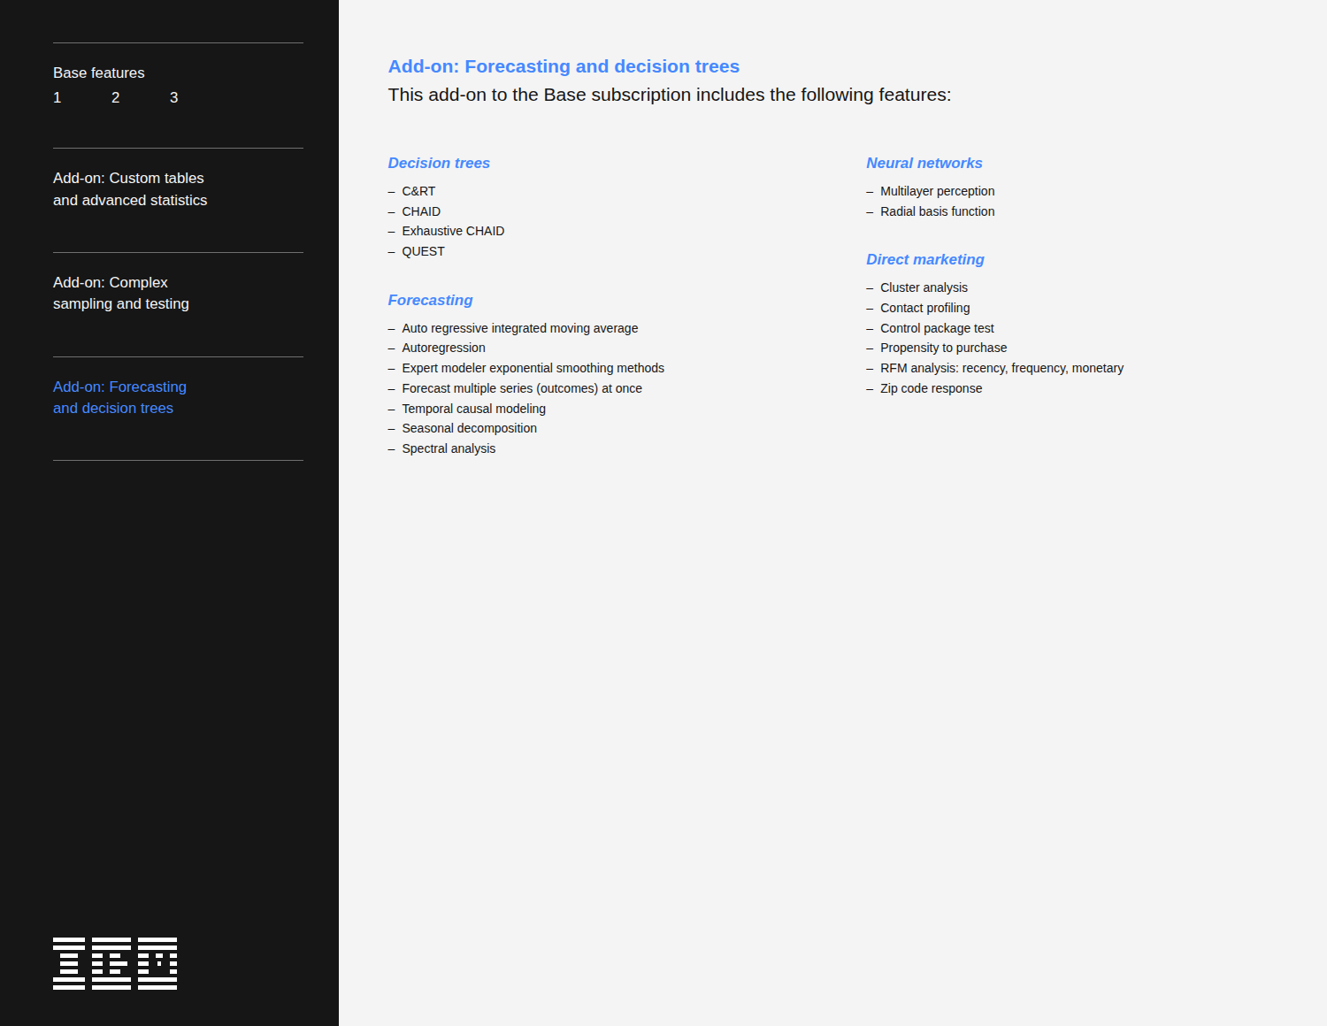Base features
123
Add-on: Custom tables
and advanced statistics
Add-on: Complex
sampling and testing
Add-on: Forecasting
and decision trees
Add-on: Forecasting and decision trees
This add-on to the Base subscription includes the following features:
Decision trees
C&RT
CHAID
Exhaustive CHAID
QUEST
Forecasting
Auto regressive integrated moving average
Autoregression
Expert modeler exponential smoothing methods
Forecast multiple series (outcomes) at once
Temporal causal modeling
Seasonal decomposition
Spectral analysis
Neural networks
Multilayer perception
Radial basis function
Direct marketing
Cluster analysis
Contact profiling
Control package test
Propensity to purchase
RFM analysis: recency, frequency, monetary
Zip code response